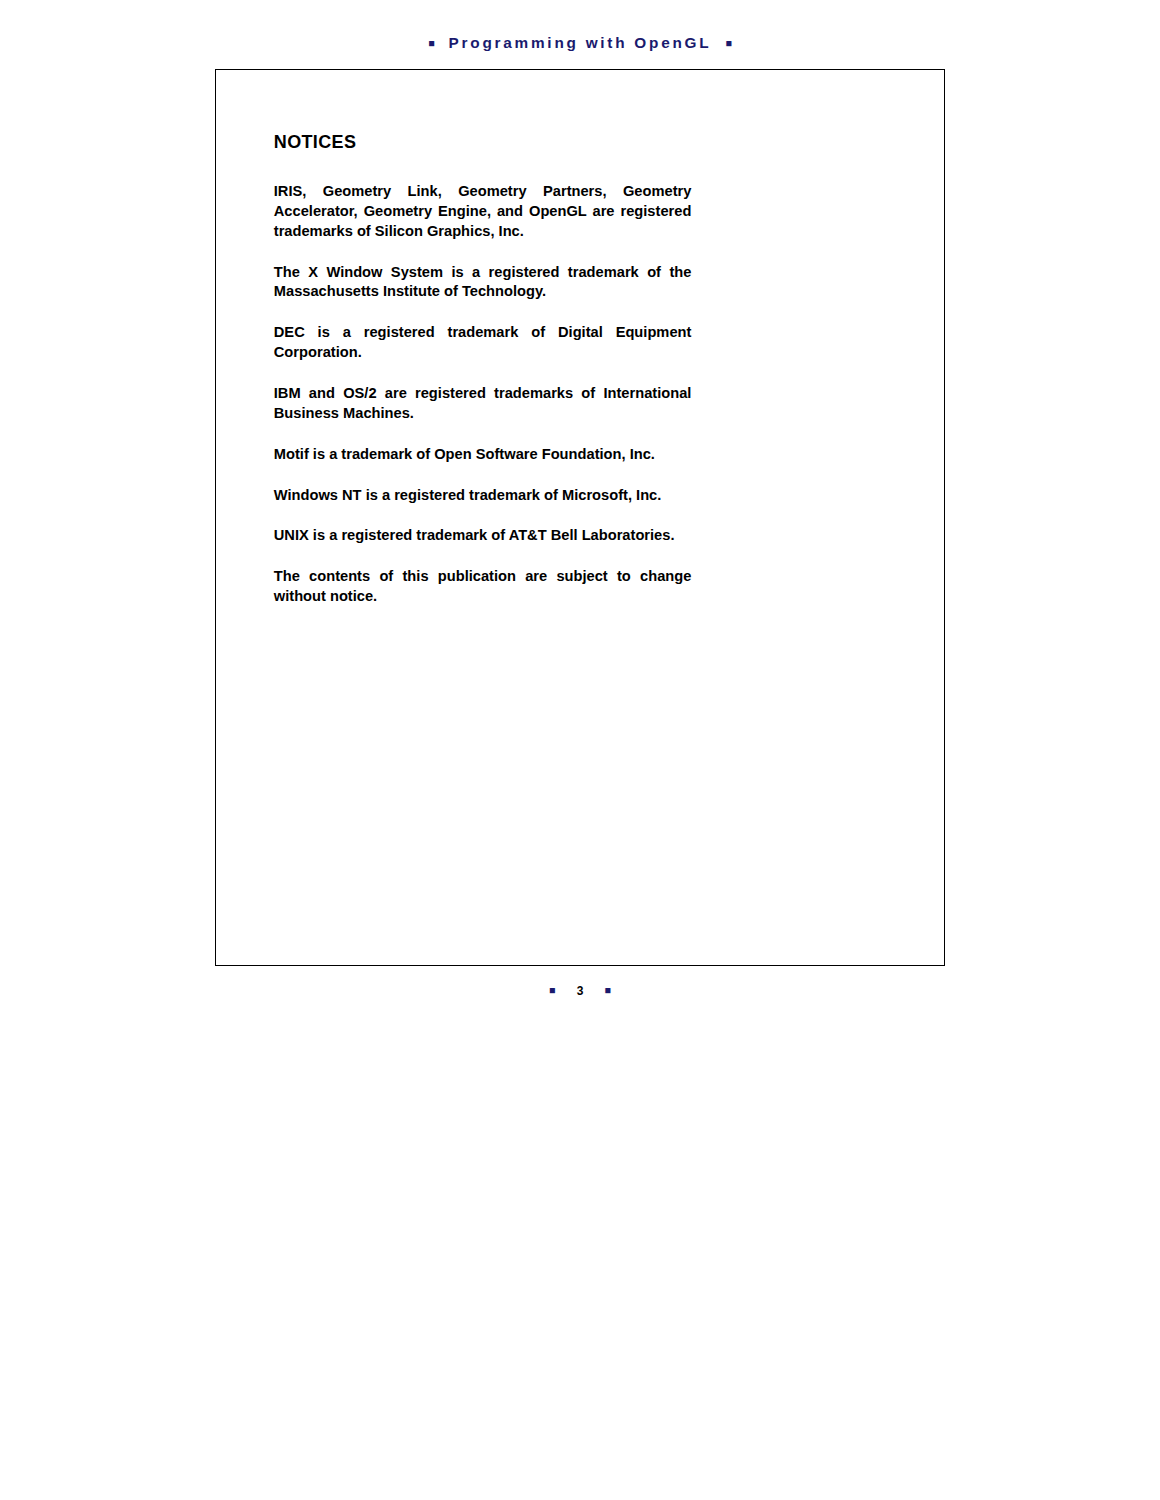■ Programming with OpenGL ■
NOTICES
IRIS, Geometry Link, Geometry Partners, Geometry Accelerator, Geometry Engine, and OpenGL are registered trademarks of Silicon Graphics, Inc.
The X Window System is a registered trademark of the Massachusetts Institute of Technology.
DEC is a registered trademark of Digital Equipment Corporation.
IBM and OS/2 are registered trademarks of International Business Machines.
Motif is a trademark of Open Software Foundation, Inc.
Windows NT is a registered trademark of Microsoft, Inc.
UNIX is a registered trademark of AT&T Bell Laboratories.
The contents of this publication are subject to change without notice.
■3■